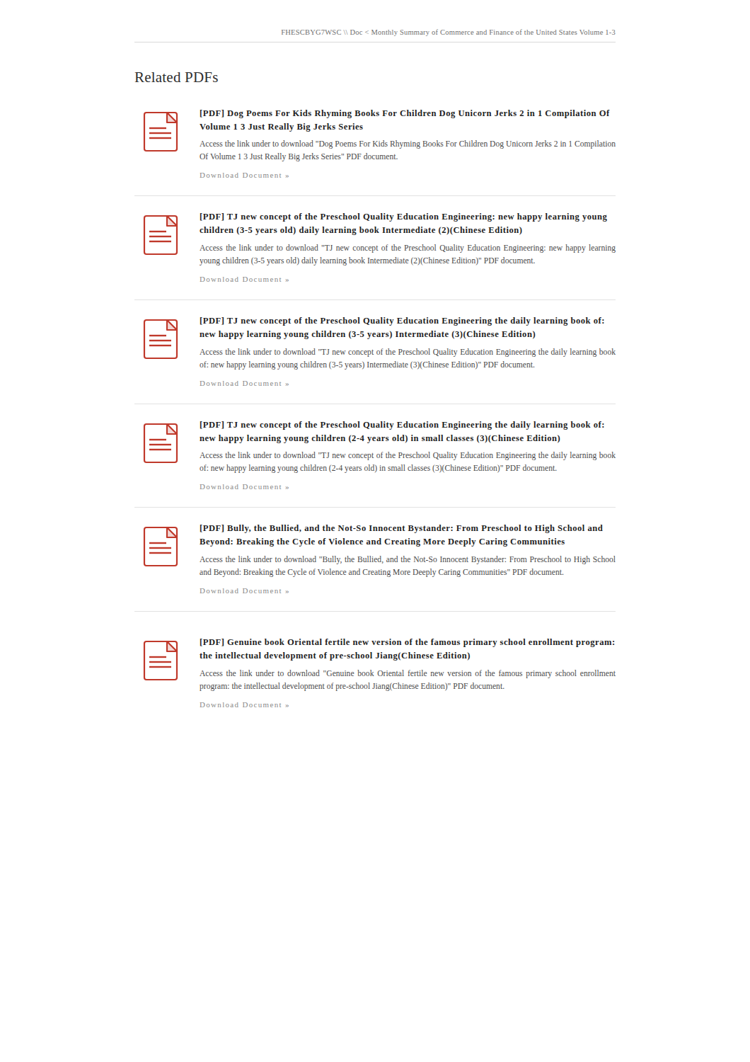FHESCBYG7WSC \\ Doc < Monthly Summary of Commerce and Finance of the United States Volume 1-3
Related PDFs
[PDF] Dog Poems For Kids Rhyming Books For Children Dog Unicorn Jerks 2 in 1 Compilation Of Volume 1 3 Just Really Big Jerks Series
Access the link under to download "Dog Poems For Kids Rhyming Books For Children Dog Unicorn Jerks 2 in 1 Compilation Of Volume 1 3 Just Really Big Jerks Series" PDF document.
Download Document »
[PDF] TJ new concept of the Preschool Quality Education Engineering: new happy learning young children (3-5 years old) daily learning book Intermediate (2)(Chinese Edition)
Access the link under to download "TJ new concept of the Preschool Quality Education Engineering: new happy learning young children (3-5 years old) daily learning book Intermediate (2)(Chinese Edition)" PDF document.
Download Document »
[PDF] TJ new concept of the Preschool Quality Education Engineering the daily learning book of: new happy learning young children (3-5 years) Intermediate (3)(Chinese Edition)
Access the link under to download "TJ new concept of the Preschool Quality Education Engineering the daily learning book of: new happy learning young children (3-5 years) Intermediate (3)(Chinese Edition)" PDF document.
Download Document »
[PDF] TJ new concept of the Preschool Quality Education Engineering the daily learning book of: new happy learning young children (2-4 years old) in small classes (3)(Chinese Edition)
Access the link under to download "TJ new concept of the Preschool Quality Education Engineering the daily learning book of: new happy learning young children (2-4 years old) in small classes (3)(Chinese Edition)" PDF document.
Download Document »
[PDF] Bully, the Bullied, and the Not-So Innocent Bystander: From Preschool to High School and Beyond: Breaking the Cycle of Violence and Creating More Deeply Caring Communities
Access the link under to download "Bully, the Bullied, and the Not-So Innocent Bystander: From Preschool to High School and Beyond: Breaking the Cycle of Violence and Creating More Deeply Caring Communities" PDF document.
Download Document »
[PDF] Genuine book Oriental fertile new version of the famous primary school enrollment program: the intellectual development of pre-school Jiang(Chinese Edition)
Access the link under to download "Genuine book Oriental fertile new version of the famous primary school enrollment program: the intellectual development of pre-school Jiang(Chinese Edition)" PDF document.
Download Document »